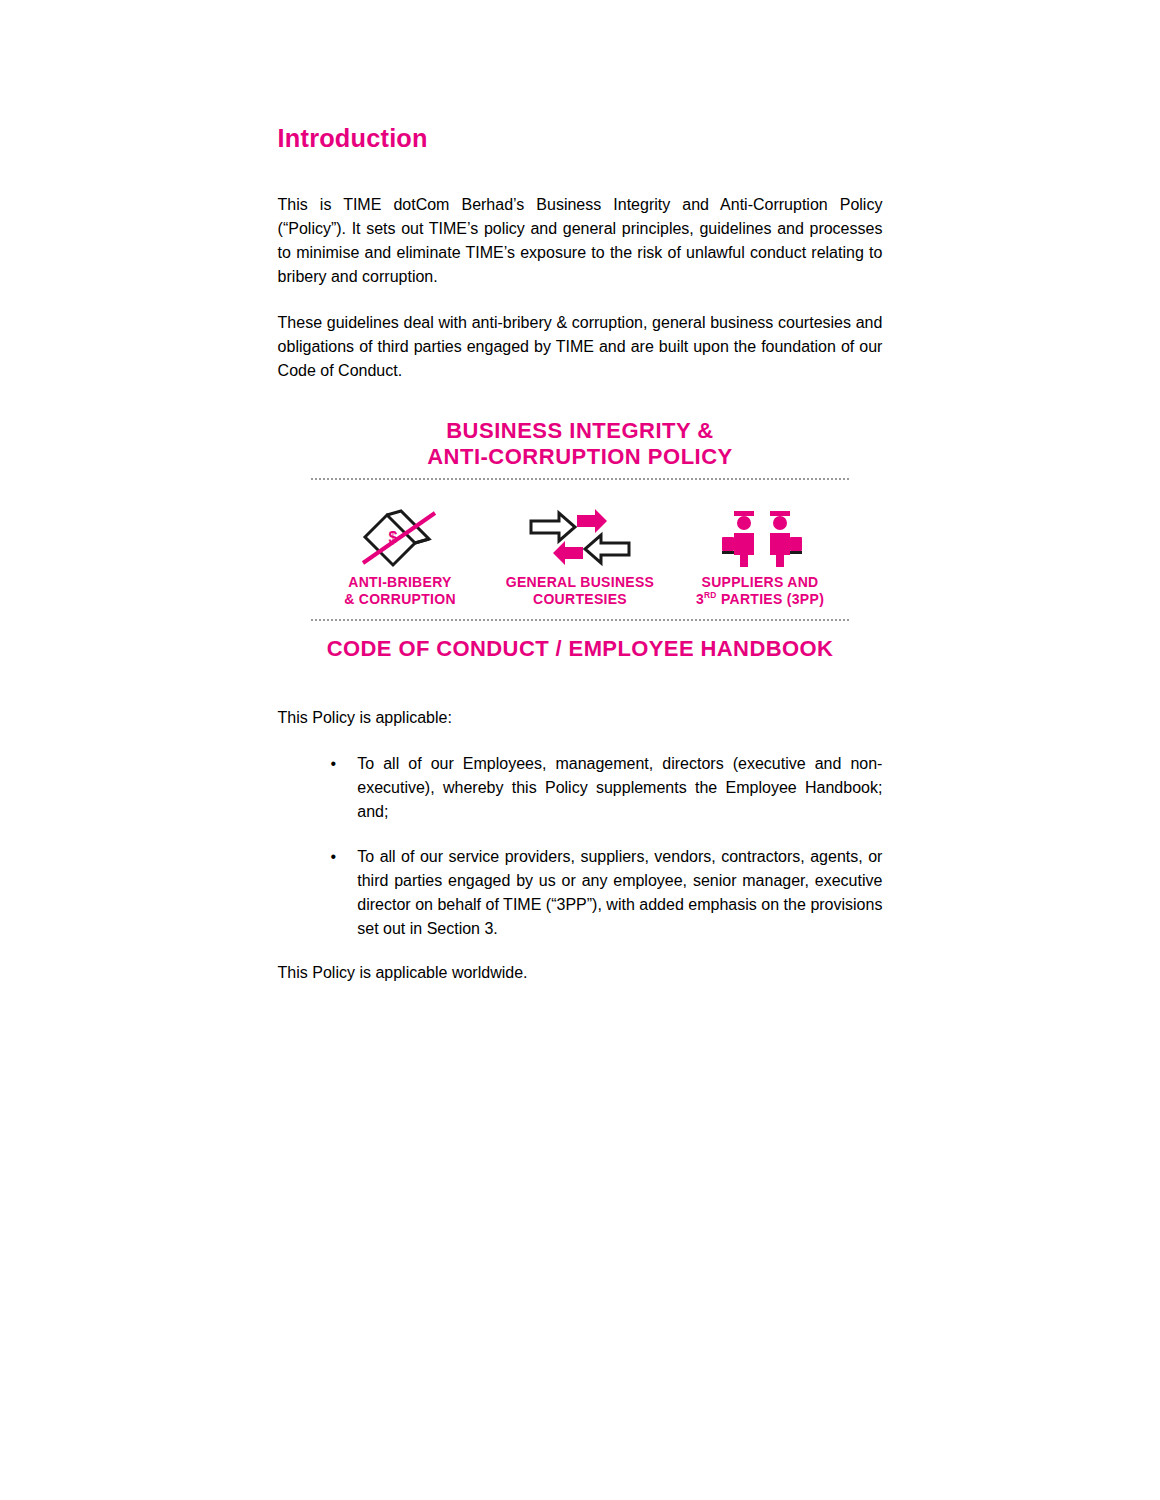Introduction
This is TIME dotCom Berhad’s Business Integrity and Anti-Corruption Policy (“Policy”). It sets out TIME’s policy and general principles, guidelines and processes to minimise and eliminate TIME’s exposure to the risk of unlawful conduct relating to bribery and corruption.
These guidelines deal with anti-bribery & corruption, general business courtesies and obligations of third parties engaged by TIME and are built upon the foundation of our Code of Conduct.
Business Integrity &
Anti-Corruption Policy
$
Anti-Bribery
& Corruption
General Business
Courtesies
Suppliers and
3rd Parties (3PP)
Code of Conduct / Employee Handbook
This Policy is applicable:
To all of our Employees, management, directors (executive and non-executive), whereby this Policy supplements the Employee Handbook; and;
To all of our service providers, suppliers, vendors, contractors, agents, or third parties engaged by us or any employee, senior manager, executive director on behalf of TIME (“3PP”), with added emphasis on the provisions set out in Section 3.
This Policy is applicable worldwide.